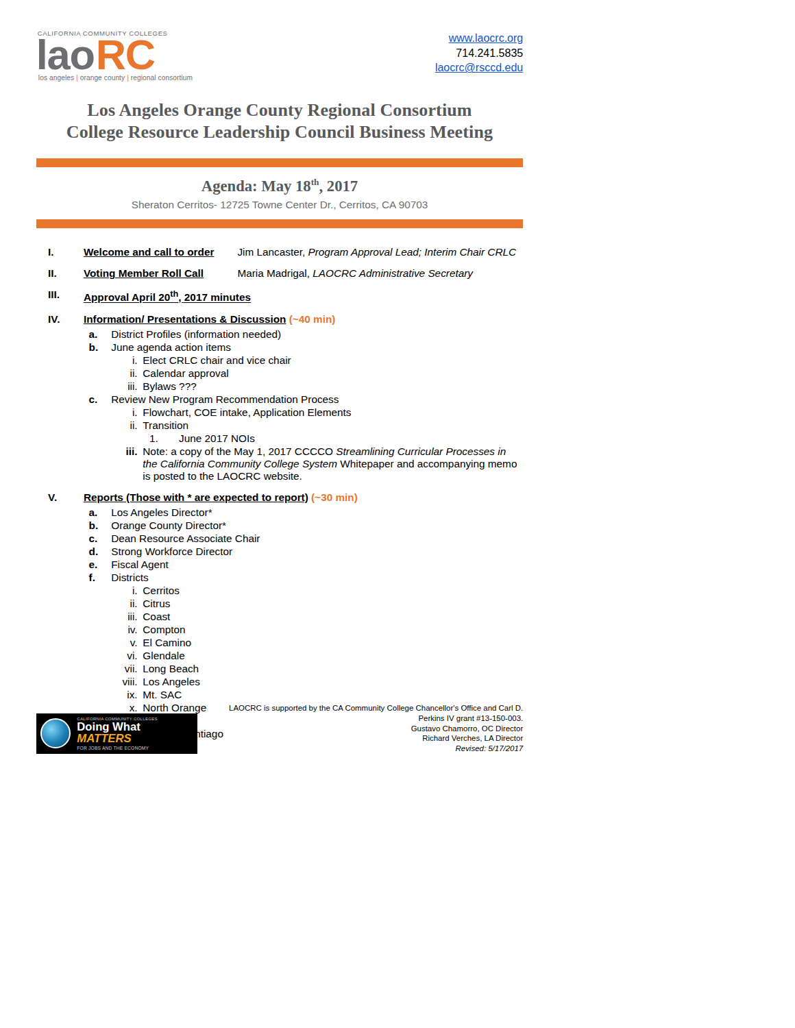CALIFORNIA COMMUNITY COLLEGES
lao RC
los angeles | orange county | regional consortium
www.laocrc.org
714.241.5835
laocrc@rsccd.edu
Los Angeles Orange County Regional Consortium
College Resource Leadership Council Business Meeting
Agenda: May 18th, 2017
Sheraton Cerritos- 12725 Towne Center Dr., Cerritos, CA 90703
Welcome and call to order Jim Lancaster, Program Approval Lead; Interim Chair CRLC
Voting Member Roll Call Maria Madrigal, LAOCRC Administrative Secretary
Approval April 20th, 2017 minutes
Information/ Presentations & Discussion (~40 min)
District Profiles (information needed)
June agenda action items
Elect CRLC chair and vice chair
Calendar approval
Bylaws ???
Review New Program Recommendation Process
Flowchart, COE intake, Application Elements
Transition
June 2017 NOIs
Note: a copy of the May 1, 2017 CCCCO Streamlining Curricular Processes in the California Community College System Whitepaper and accompanying memo is posted to the LAOCRC website.
Reports (Those with * are expected to report) (~30 min)
Los Angeles Director*
Orange County Director*
Dean Resource Associate Chair
Strong Workforce Director
Fiscal Agent
Districts
Cerritos
Citrus
Coast
Compton
El Camino
Glendale
Long Beach
Los Angeles
Mt. SAC
North Orange
Pasadena
Rancho Santiago
CALIFORNIA COMMUNITY COLLEGES
Doing What MATTERS
FOR JOBS AND THE ECONOMY
LAOCRC is supported by the CA Community College Chancellor's Office and Carl D. Perkins IV grant #13-150-003.
Gustavo Chamorro, OC Director
Richard Verches, LA Director
Revised: 5/17/2017